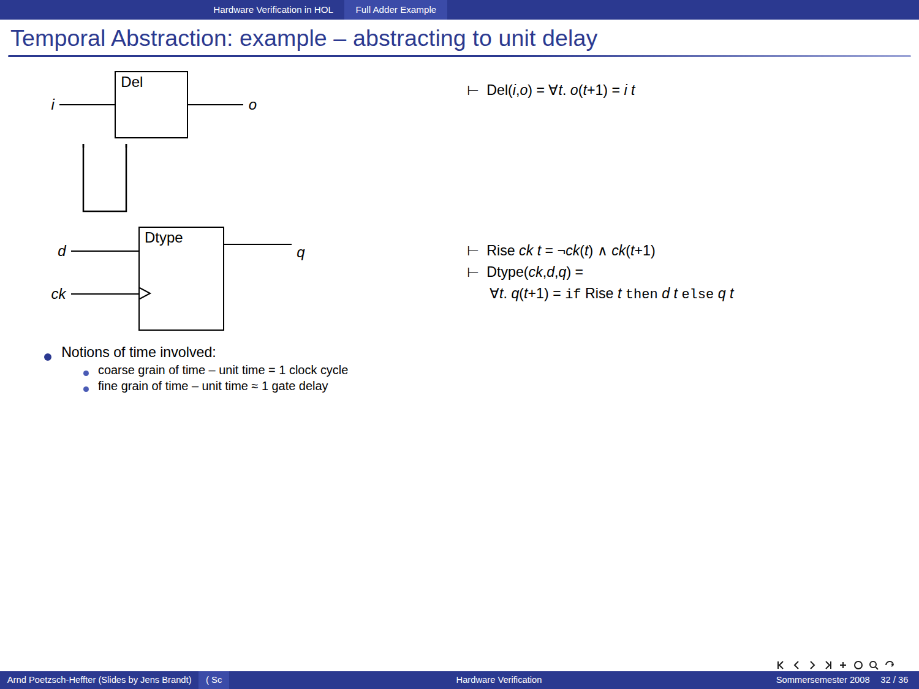Hardware Verification in HOL
Full Adder Example
Temporal Abstraction: example – abstracting to unit delay
i
Del
o
d
ck
Dtype
q
⊢ Del(i,o) = ∀t. o(t+1) = i t
⊢ Rise ck t = ¬ck(t) ∧ ck(t+1)
⊢ Dtype(ck,d,q) = ∀t. q(t+1) = if Rise t then d t else q t
Notions of time involved:
coarse grain of time – unit time = 1 clock cycle
fine grain of time – unit time ≈ 1 gate delay
Arnd Poetzsch-Heffter (Slides by Jens Brandt)
( Sc
Hardware Verification
Sommersemester 2008
32 / 36